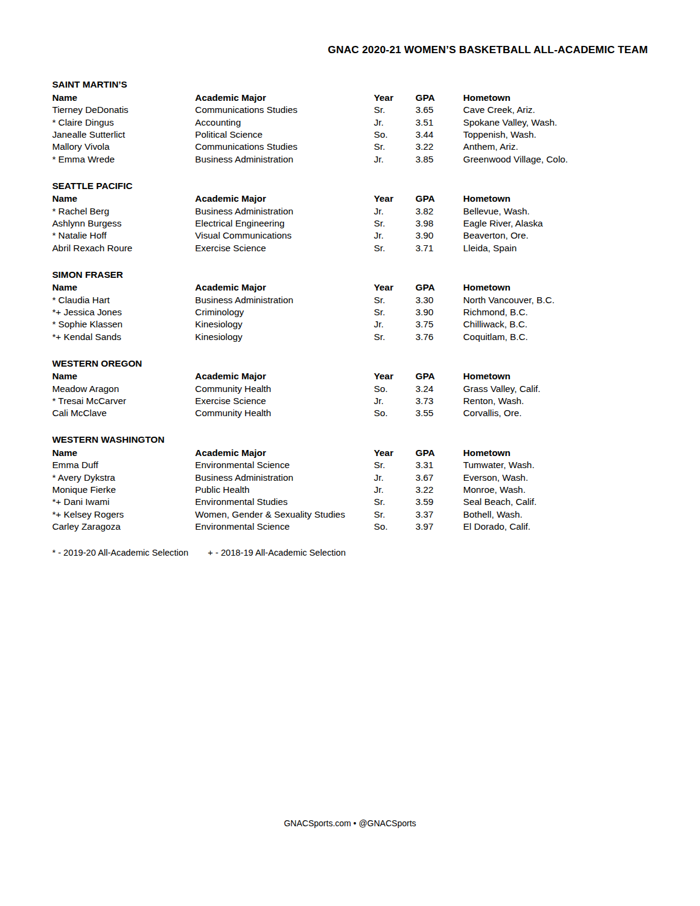GNAC 2020-21 WOMEN’S BASKETBALL ALL-ACADEMIC TEAM
Saint Martin’s
| Name | Academic Major | Year | GPA | Hometown |
| --- | --- | --- | --- | --- |
| Tierney DeDonatis | Communications Studies | Sr. | 3.65 | Cave Creek, Ariz. |
| * Claire Dingus | Accounting | Jr. | 3.51 | Spokane Valley, Wash. |
| Janealle Sutterlict | Political Science | So. | 3.44 | Toppenish, Wash. |
| Mallory Vivola | Communications Studies | Sr. | 3.22 | Anthem, Ariz. |
| * Emma Wrede | Business Administration | Jr. | 3.85 | Greenwood Village, Colo. |
Seattle Pacific
| Name | Academic Major | Year | GPA | Hometown |
| --- | --- | --- | --- | --- |
| * Rachel Berg | Business Administration | Jr. | 3.82 | Bellevue, Wash. |
| Ashlynn Burgess | Electrical Engineering | Sr. | 3.98 | Eagle River, Alaska |
| * Natalie Hoff | Visual Communications | Jr. | 3.90 | Beaverton, Ore. |
| Abril Rexach Roure | Exercise Science | Sr. | 3.71 | Lleida, Spain |
Simon Fraser
| Name | Academic Major | Year | GPA | Hometown |
| --- | --- | --- | --- | --- |
| * Claudia Hart | Business Administration | Sr. | 3.30 | North Vancouver, B.C. |
| *+ Jessica Jones | Criminology | Sr. | 3.90 | Richmond, B.C. |
| * Sophie Klassen | Kinesiology | Jr. | 3.75 | Chilliwack, B.C. |
| *+ Kendal Sands | Kinesiology | Sr. | 3.76 | Coquitlam, B.C. |
Western Oregon
| Name | Academic Major | Year | GPA | Hometown |
| --- | --- | --- | --- | --- |
| Meadow Aragon | Community Health | So. | 3.24 | Grass Valley, Calif. |
| * Tresai McCarver | Exercise Science | Jr. | 3.73 | Renton, Wash. |
| Cali McClave | Community Health | So. | 3.55 | Corvallis, Ore. |
Western Washington
| Name | Academic Major | Year | GPA | Hometown |
| --- | --- | --- | --- | --- |
| Emma Duff | Environmental Science | Sr. | 3.31 | Tumwater, Wash. |
| * Avery Dykstra | Business Administration | Jr. | 3.67 | Everson, Wash. |
| Monique Fierke | Public Health | Jr. | 3.22 | Monroe, Wash. |
| *+ Dani Iwami | Environmental Studies | Sr. | 3.59 | Seal Beach, Calif. |
| *+ Kelsey Rogers | Women, Gender & Sexuality Studies | Sr. | 3.37 | Bothell, Wash. |
| Carley Zaragoza | Environmental Science | So. | 3.97 | El Dorado, Calif. |
* - 2019-20 All-Academic Selection + - 2018-19 All-Academic Selection
GNACSports.com • @GNACSports